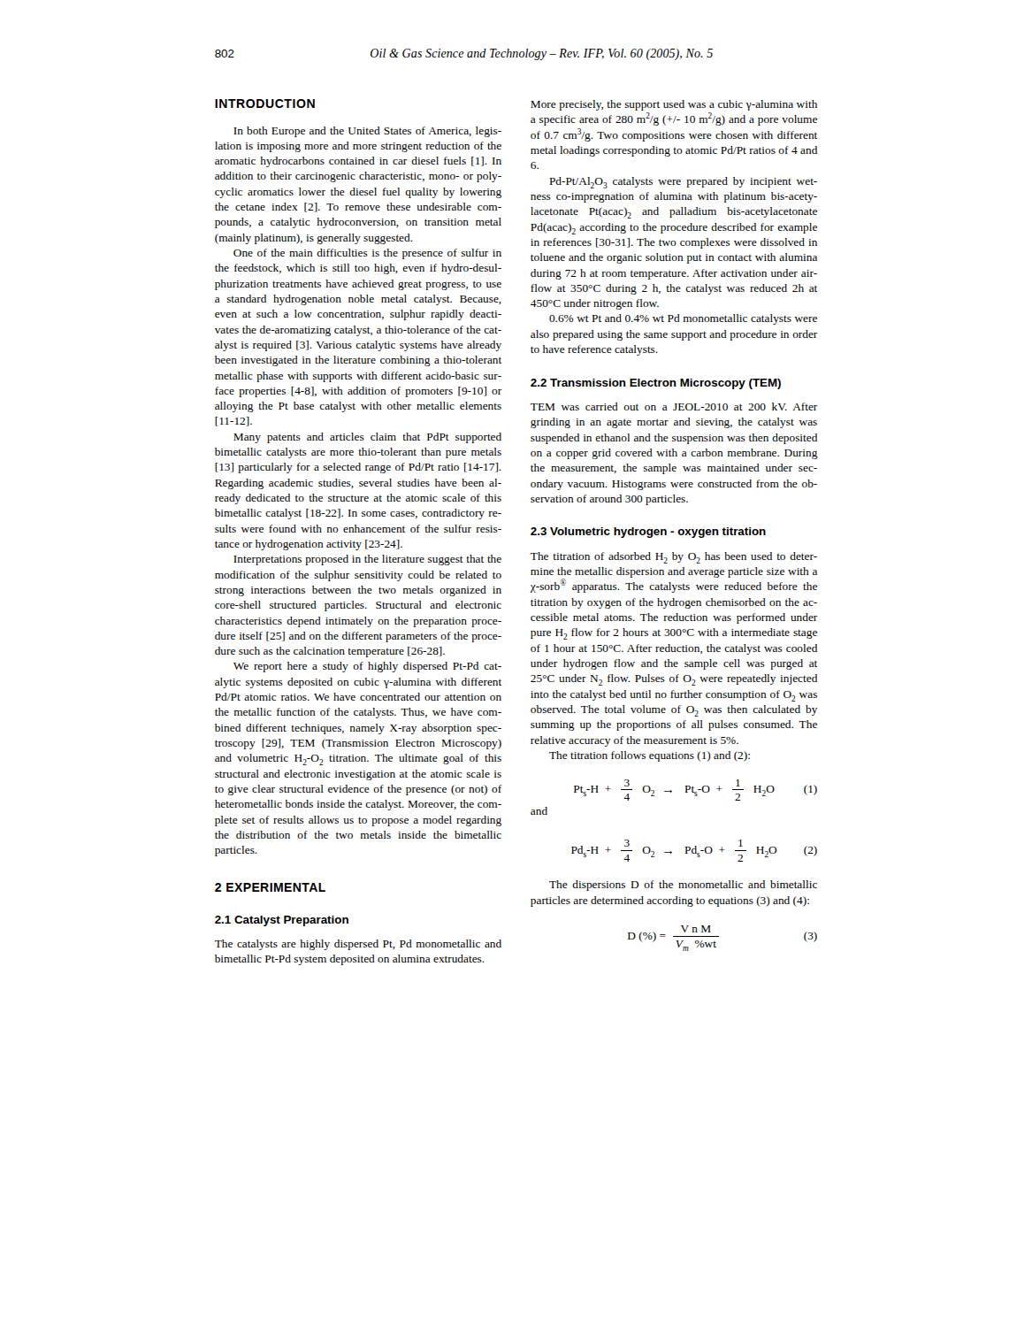802
Oil & Gas Science and Technology – Rev. IFP, Vol. 60 (2005), No. 5
INTRODUCTION
In both Europe and the United States of America, legislation is imposing more and more stringent reduction of the aromatic hydrocarbons contained in car diesel fuels [1]. In addition to their carcinogenic characteristic, mono- or poly-cyclic aromatics lower the diesel fuel quality by lowering the cetane index [2]. To remove these undesirable compounds, a catalytic hydroconversion, on transition metal (mainly platinum), is generally suggested.
One of the main difficulties is the presence of sulfur in the feedstock, which is still too high, even if hydro-desulphurization treatments have achieved great progress, to use a standard hydrogenation noble metal catalyst. Because, even at such a low concentration, sulphur rapidly deactivates the de-aromatizing catalyst, a thio-tolerance of the catalyst is required [3]. Various catalytic systems have already been investigated in the literature combining a thio-tolerant metallic phase with supports with different acido-basic surface properties [4-8], with addition of promoters [9-10] or alloying the Pt base catalyst with other metallic elements [11-12].
Many patents and articles claim that PdPt supported bimetallic catalysts are more thio-tolerant than pure metals [13] particularly for a selected range of Pd/Pt ratio [14-17]. Regarding academic studies, several studies have been already dedicated to the structure at the atomic scale of this bimetallic catalyst [18-22]. In some cases, contradictory results were found with no enhancement of the sulfur resistance or hydrogenation activity [23-24].
Interpretations proposed in the literature suggest that the modification of the sulphur sensitivity could be related to strong interactions between the two metals organized in core-shell structured particles. Structural and electronic characteristics depend intimately on the preparation procedure itself [25] and on the different parameters of the procedure such as the calcination temperature [26-28].
We report here a study of highly dispersed Pt-Pd catalytic systems deposited on cubic γ-alumina with different Pd/Pt atomic ratios. We have concentrated our attention on the metallic function of the catalysts. Thus, we have combined different techniques, namely X-ray absorption spectroscopy [29], TEM (Transmission Electron Microscopy) and volumetric H2-O2 titration. The ultimate goal of this structural and electronic investigation at the atomic scale is to give clear structural evidence of the presence (or not) of heterometallic bonds inside the catalyst. Moreover, the complete set of results allows us to propose a model regarding the distribution of the two metals inside the bimetallic particles.
2 EXPERIMENTAL
2.1 Catalyst Preparation
The catalysts are highly dispersed Pt, Pd monometallic and bimetallic Pt-Pd system deposited on alumina extrudates.
More precisely, the support used was a cubic γ-alumina with a specific area of 280 m2/g (+/- 10 m2/g) and a pore volume of 0.7 cm3/g. Two compositions were chosen with different metal loadings corresponding to atomic Pd/Pt ratios of 4 and 6.
Pd-Pt/Al2O3 catalysts were prepared by incipient wetness co-impregnation of alumina with platinum bis-acetylacetonate Pt(acac)2 and palladium bis-acetylacetonate Pd(acac)2 according to the procedure described for example in references [30-31]. The two complexes were dissolved in toluene and the organic solution put in contact with alumina during 72 h at room temperature. After activation under airflow at 350°C during 2 h, the catalyst was reduced 2h at 450°C under nitrogen flow.
0.6% wt Pt and 0.4% wt Pd monometallic catalysts were also prepared using the same support and procedure in order to have reference catalysts.
2.2 Transmission Electron Microscopy (TEM)
TEM was carried out on a JEOL-2010 at 200 kV. After grinding in an agate mortar and sieving, the catalyst was suspended in ethanol and the suspension was then deposited on a copper grid covered with a carbon membrane. During the measurement, the sample was maintained under secondary vacuum. Histograms were constructed from the observation of around 300 particles.
2.3 Volumetric hydrogen - oxygen titration
The titration of adsorbed H2 by O2 has been used to determine the metallic dispersion and average particle size with a χ-sorb® apparatus. The catalysts were reduced before the titration by oxygen of the hydrogen chemisorbed on the accessible metal atoms. The reduction was performed under pure H2 flow for 2 hours at 300°C with a intermediate stage of 1 hour at 150°C. After reduction, the catalyst was cooled under hydrogen flow and the sample cell was purged at 25°C under N2 flow. Pulses of O2 were repeatedly injected into the catalyst bed until no further consumption of O2 was observed. The total volume of O2 was then calculated by summing up the proportions of all pulses consumed. The relative accuracy of the measurement is 5%.
The titration follows equations (1) and (2):
Pts-H + 34 O2 → Pts-O + 12 H2O
(1)
and
Pds-H + 34 O2 → Pds-O + 12 H2O
(2)
The dispersions D of the monometallic and bimetallic particles are determined according to equations (3) and (4):
D (%) = V n M Vm %wt
(3)